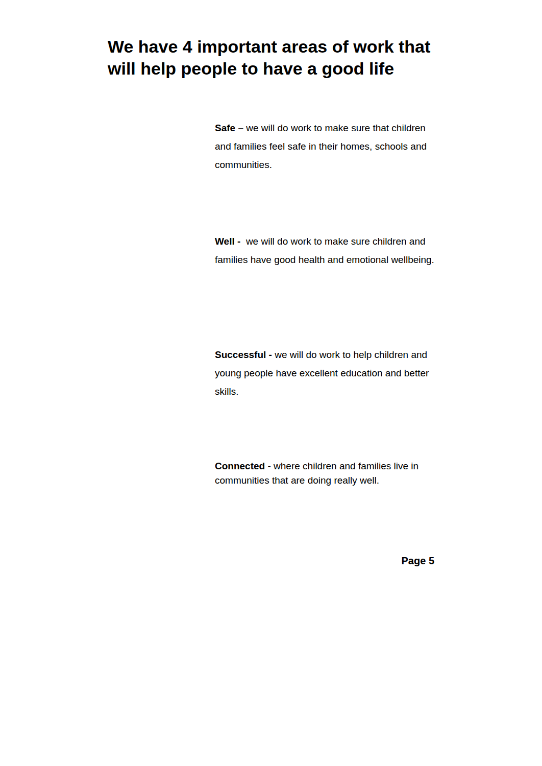We have 4 important areas of work that will help people to have a good life
Safe – we will do work to make sure that children and families feel safe in their homes, schools and communities.
Well - we will do work to make sure children and families have good health and emotional wellbeing.
Successful - we will do work to help children and young people have excellent education and better skills.
Connected - where children and families live in communities that are doing really well.
Page 5